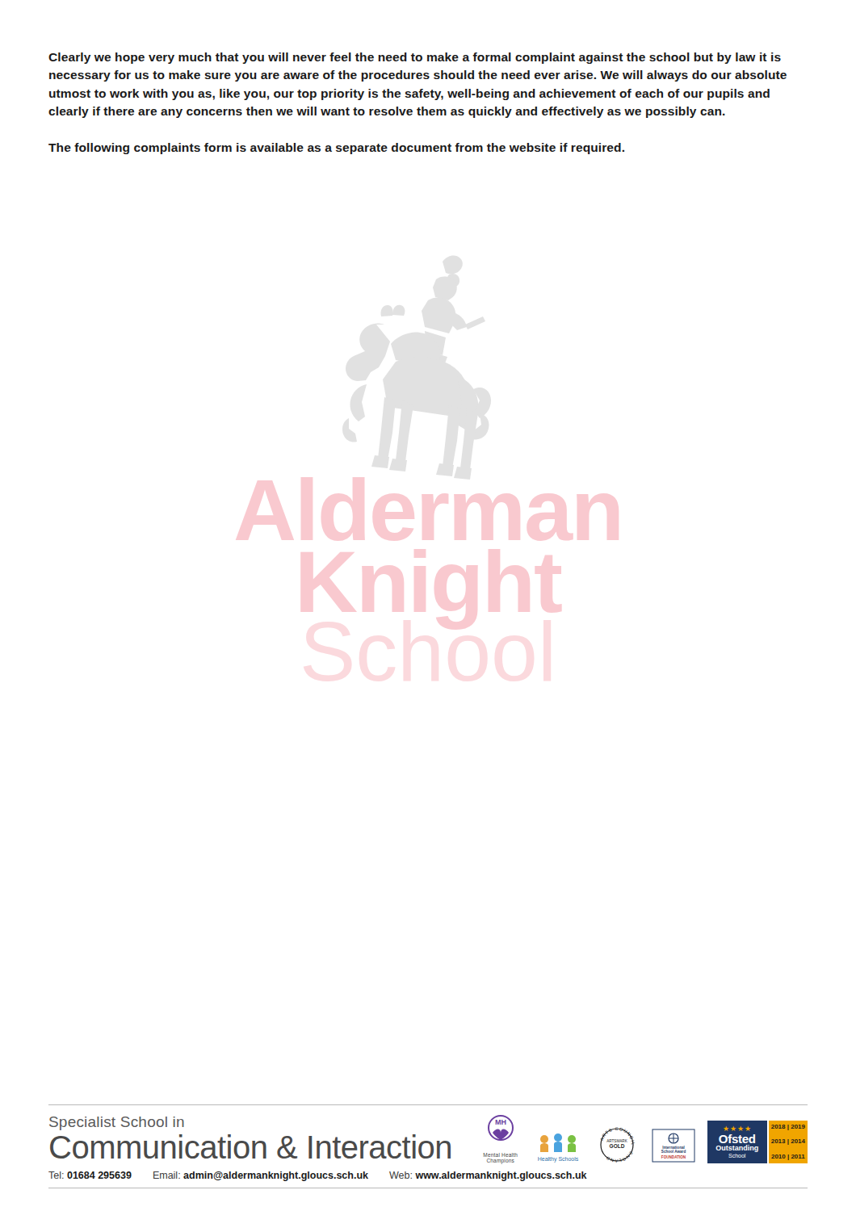Clearly we hope very much that you will never feel the need to make a formal complaint against the school but by law it is necessary for us to make sure you are aware of the procedures should the need ever arise. We will always do our absolute utmost to work with you as, like you, our top priority is the safety, well-being and achievement of each of our pupils and clearly if there are any concerns then we will want to resolve them as quickly and effectively as we possibly can.
The following complaints form is available as a separate document from the website if required.
Alderman Knight School
Specialist School in Communication & Interaction
MH
Mental Health
Champions
Healthy Schools
ARTS COUNCIL ENGLAND ARTSMARK GOLD
International School Award FOUNDATION
★★★★
Ofsted
Outstanding
School
2018 | 2019 2013 | 2014 2010 | 2011
Tel: 01684 295639
Email: admin@aldermanknight.gloucs.sch.uk
Web: www.aldermanknight.gloucs.sch.uk